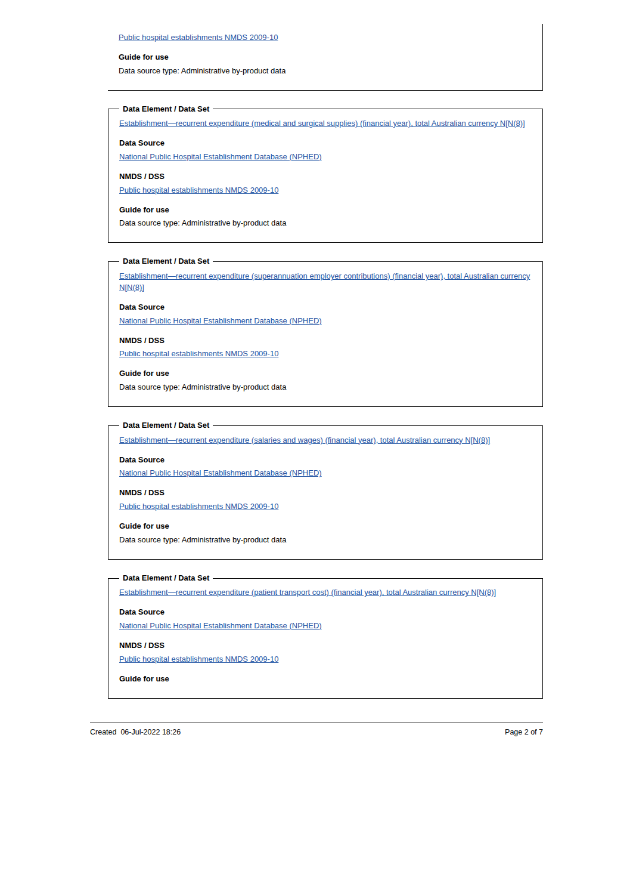Public hospital establishments NMDS 2009-10
Guide for use
Data source type: Administrative by-product data
Data Element / Data Set
Establishment—recurrent expenditure (medical and surgical supplies) (financial year), total Australian currency N[N(8)]
Data Source
National Public Hospital Establishment Database (NPHED)
NMDS / DSS
Public hospital establishments NMDS 2009-10
Guide for use
Data source type: Administrative by-product data
Data Element / Data Set
Establishment—recurrent expenditure (superannuation employer contributions) (financial year), total Australian currency N[N(8)]
Data Source
National Public Hospital Establishment Database (NPHED)
NMDS / DSS
Public hospital establishments NMDS 2009-10
Guide for use
Data source type: Administrative by-product data
Data Element / Data Set
Establishment—recurrent expenditure (salaries and wages) (financial year), total Australian currency N[N(8)]
Data Source
National Public Hospital Establishment Database (NPHED)
NMDS / DSS
Public hospital establishments NMDS 2009-10
Guide for use
Data source type: Administrative by-product data
Data Element / Data Set
Establishment—recurrent expenditure (patient transport cost) (financial year), total Australian currency N[N(8)]
Data Source
National Public Hospital Establishment Database (NPHED)
NMDS / DSS
Public hospital establishments NMDS 2009-10
Guide for use
Created 06-Jul-2022 18:26 Page 2 of 7